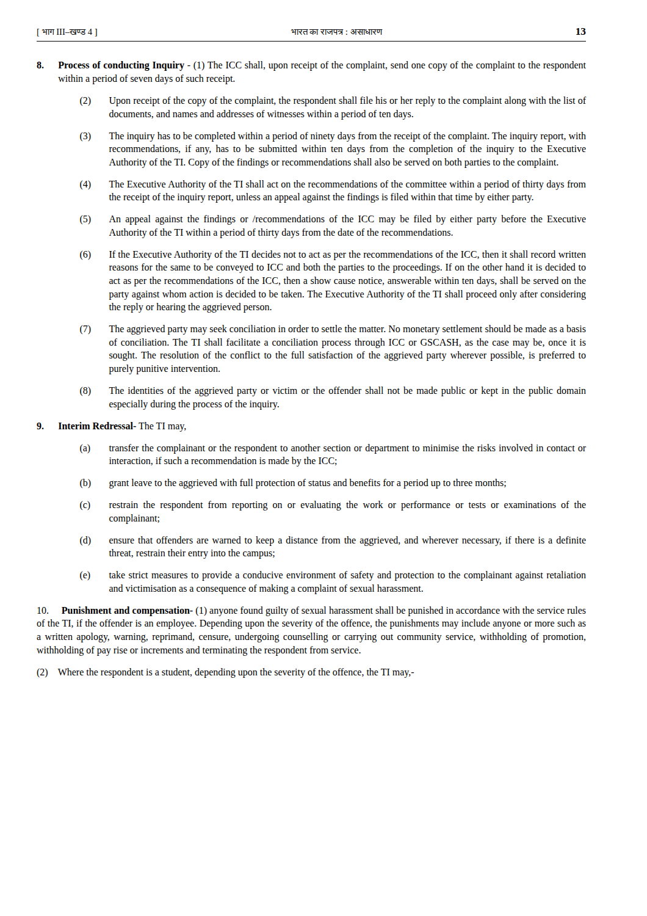[ भाग III–खण्ड 4 ] भारत का राजपत्र : असाधारण 13
8. Process of conducting Inquiry - (1) The ICC shall, upon receipt of the complaint, send one copy of the complaint to the respondent within a period of seven days of such receipt.
(2) Upon receipt of the copy of the complaint, the respondent shall file his or her reply to the complaint along with the list of documents, and names and addresses of witnesses within a period of ten days.
(3) The inquiry has to be completed within a period of ninety days from the receipt of the complaint. The inquiry report, with recommendations, if any, has to be submitted within ten days from the completion of the inquiry to the Executive Authority of the TI. Copy of the findings or recommendations shall also be served on both parties to the complaint.
(4) The Executive Authority of the TI shall act on the recommendations of the committee within a period of thirty days from the receipt of the inquiry report, unless an appeal against the findings is filed within that time by either party.
(5) An appeal against the findings or /recommendations of the ICC may be filed by either party before the Executive Authority of the TI within a period of thirty days from the date of the recommendations.
(6) If the Executive Authority of the TI decides not to act as per the recommendations of the ICC, then it shall record written reasons for the same to be conveyed to ICC and both the parties to the proceedings. If on the other hand it is decided to act as per the recommendations of the ICC, then a show cause notice, answerable within ten days, shall be served on the party against whom action is decided to be taken. The Executive Authority of the TI shall proceed only after considering the reply or hearing the aggrieved person.
(7) The aggrieved party may seek conciliation in order to settle the matter. No monetary settlement should be made as a basis of conciliation. The TI shall facilitate a conciliation process through ICC or GSCASH, as the case may be, once it is sought. The resolution of the conflict to the full satisfaction of the aggrieved party wherever possible, is preferred to purely punitive intervention.
(8) The identities of the aggrieved party or victim or the offender shall not be made public or kept in the public domain especially during the process of the inquiry.
9. Interim Redressal- The TI may,
(a) transfer the complainant or the respondent to another section or department to minimise the risks involved in contact or interaction, if such a recommendation is made by the ICC;
(b) grant leave to the aggrieved with full protection of status and benefits for a period up to three months;
(c) restrain the respondent from reporting on or evaluating the work or performance or tests or examinations of the complainant;
(d) ensure that offenders are warned to keep a distance from the aggrieved, and wherever necessary, if there is a definite threat, restrain their entry into the campus;
(e) take strict measures to provide a conducive environment of safety and protection to the complainant against retaliation and victimisation as a consequence of making a complaint of sexual harassment.
10. Punishment and compensation- (1) anyone found guilty of sexual harassment shall be punished in accordance with the service rules of the TI, if the offender is an employee. Depending upon the severity of the offence, the punishments may include anyone or more such as a written apology, warning, reprimand, censure, undergoing counselling or carrying out community service, withholding of promotion, withholding of pay rise or increments and terminating the respondent from service.
(2) Where the respondent is a student, depending upon the severity of the offence, the TI may,-